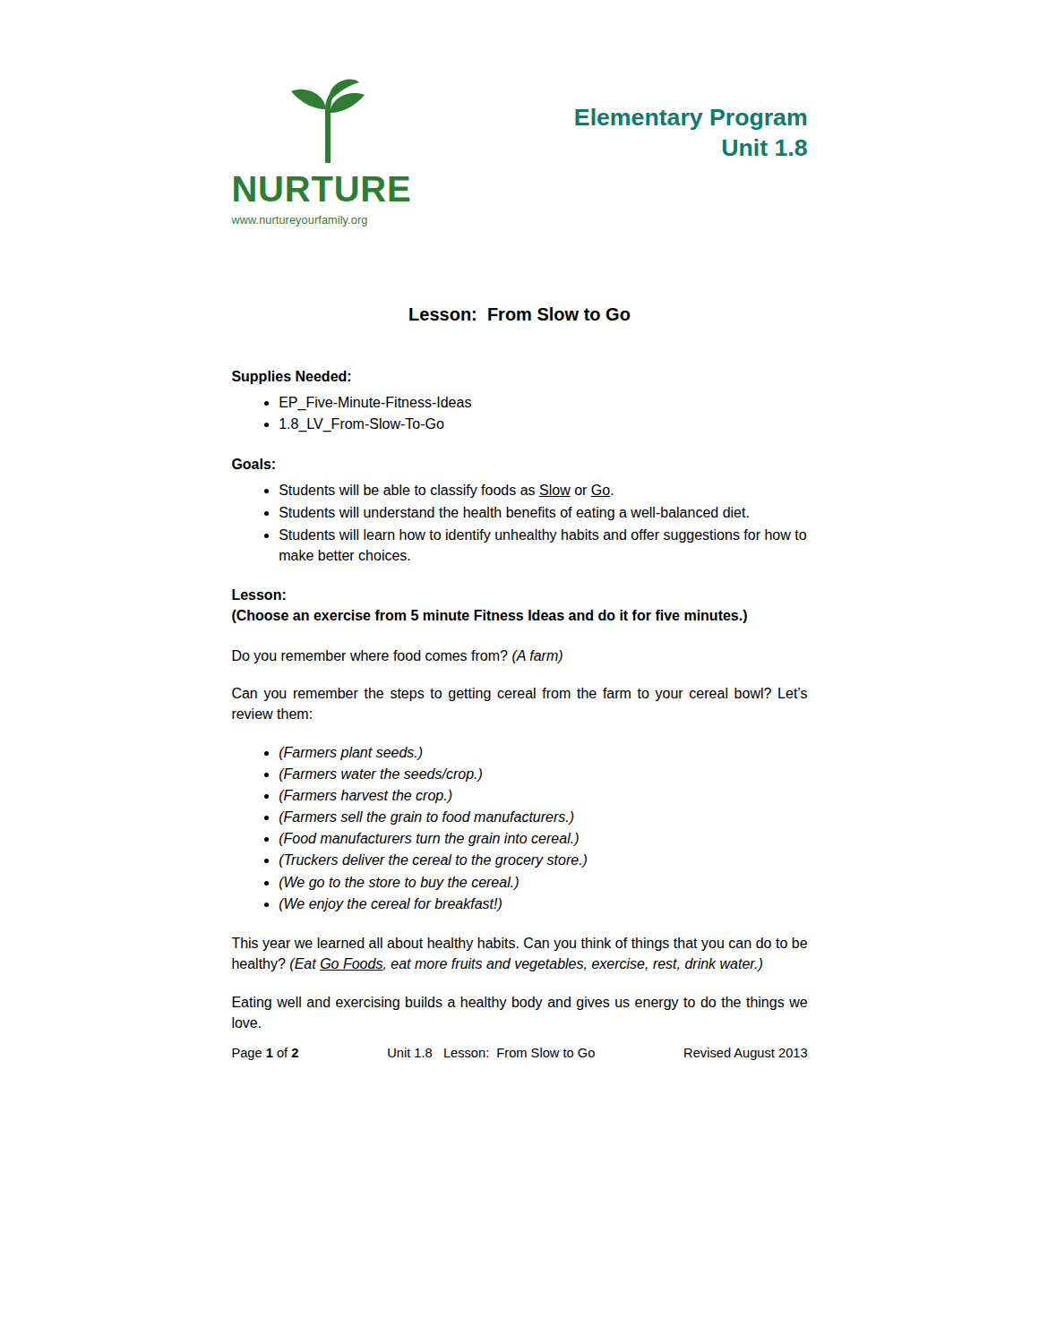NURTURE
www.nurtureyourfamily.org
Elementary Program
Unit 1.8
Lesson: From Slow to Go
Supplies Needed:
EP_Five-Minute-Fitness-Ideas
1.8_LV_From-Slow-To-Go
Goals:
Students will be able to classify foods as Slow or Go.
Students will understand the health benefits of eating a well-balanced diet.
Students will learn how to identify unhealthy habits and offer suggestions for how to make better choices.
Lesson:
(Choose an exercise from 5 minute Fitness Ideas and do it for five minutes.)
Do you remember where food comes from? (A farm)
Can you remember the steps to getting cereal from the farm to your cereal bowl? Let’s review them:
(Farmers plant seeds.)
(Farmers water the seeds/crop.)
(Farmers harvest the crop.)
(Farmers sell the grain to food manufacturers.)
(Food manufacturers turn the grain into cereal.)
(Truckers deliver the cereal to the grocery store.)
(We go to the store to buy the cereal.)
(We enjoy the cereal for breakfast!)
This year we learned all about healthy habits. Can you think of things that you can do to be healthy? (Eat Go Foods, eat more fruits and vegetables, exercise, rest, drink water.)
Eating well and exercising builds a healthy body and gives us energy to do the things we love.
Page 1 of 2
Unit 1.8 Lesson: From Slow to Go
Revised August 2013